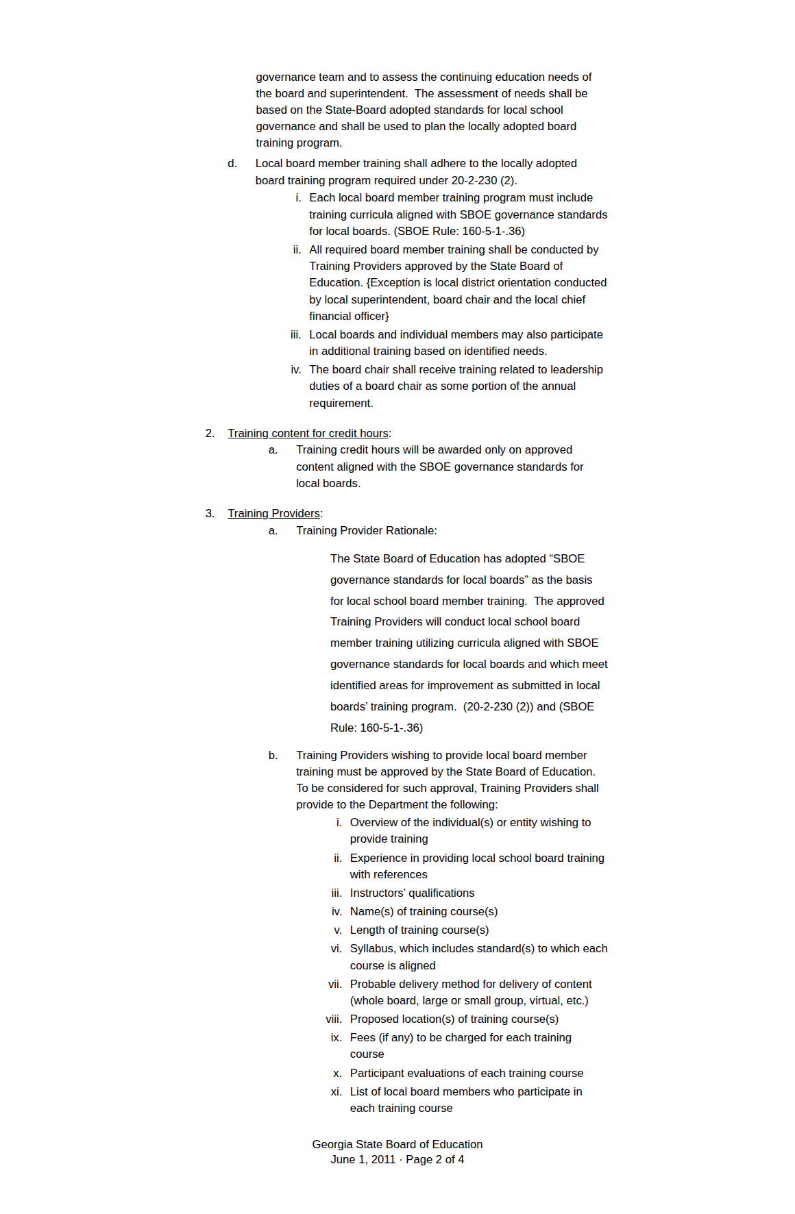governance team and to assess the continuing education needs of the board and superintendent. The assessment of needs shall be based on the State-Board adopted standards for local school governance and shall be used to plan the locally adopted board training program.
d. Local board member training shall adhere to the locally adopted board training program required under 20-2-230 (2).
i. Each local board member training program must include training curricula aligned with SBOE governance standards for local boards. (SBOE Rule: 160-5-1-.36)
ii. All required board member training shall be conducted by Training Providers approved by the State Board of Education. {Exception is local district orientation conducted by local superintendent, board chair and the local chief financial officer}
iii. Local boards and individual members may also participate in additional training based on identified needs.
iv. The board chair shall receive training related to leadership duties of a board chair as some portion of the annual requirement.
2. Training content for credit hours:
a. Training credit hours will be awarded only on approved content aligned with the SBOE governance standards for local boards.
3. Training Providers:
a. Training Provider Rationale:
The State Board of Education has adopted “SBOE governance standards for local boards” as the basis for local school board member training. The approved Training Providers will conduct local school board member training utilizing curricula aligned with SBOE governance standards for local boards and which meet identified areas for improvement as submitted in local boards’ training program. (20-2-230 (2)) and (SBOE Rule: 160-5-1-.36)
b. Training Providers wishing to provide local board member training must be approved by the State Board of Education. To be considered for such approval, Training Providers shall provide to the Department the following:
i. Overview of the individual(s) or entity wishing to provide training
ii. Experience in providing local school board training with references
iii. Instructors’ qualifications
iv. Name(s) of training course(s)
v. Length of training course(s)
vi. Syllabus, which includes standard(s) to which each course is aligned
vii. Probable delivery method for delivery of content (whole board, large or small group, virtual, etc.)
viii. Proposed location(s) of training course(s)
ix. Fees (if any) to be charged for each training course
x. Participant evaluations of each training course
xi. List of local board members who participate in each training course
Georgia State Board of Education
June 1, 2011 · Page 2 of 4